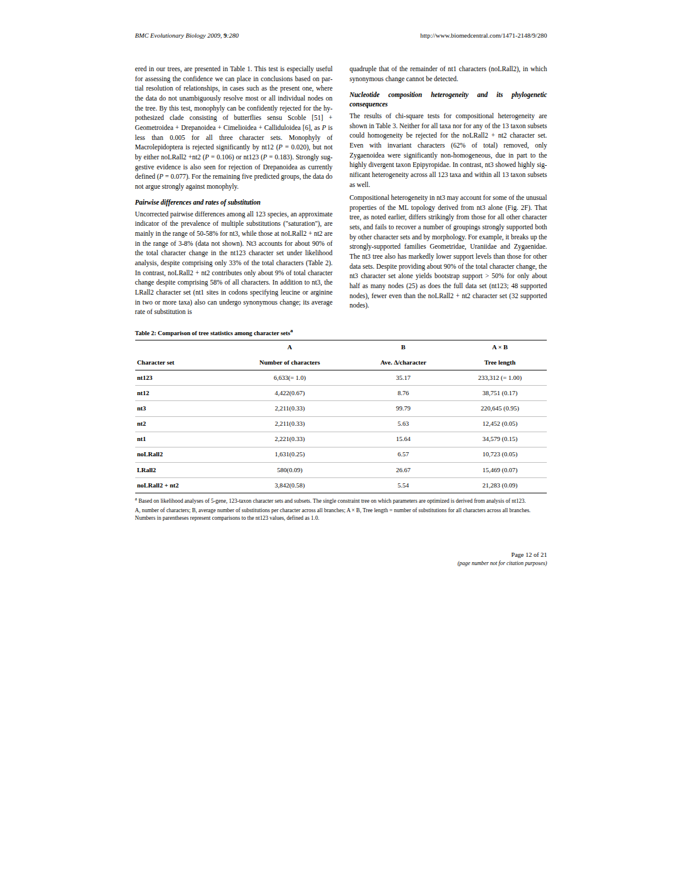BMC Evolutionary Biology 2009, 9:280
http://www.biomedcentral.com/1471-2148/9/280
ered in our trees, are presented in Table 1. This test is especially useful for assessing the confidence we can place in conclusions based on partial resolution of relationships, in cases such as the present one, where the data do not unambiguously resolve most or all individual nodes on the tree. By this test, monophyly can be confidently rejected for the hypothesized clade consisting of butterflies sensu Scoble [51] + Geometroidea + Drepanoidea + Cimelioidea + Calliduloidea [6], as P is less than 0.005 for all three character sets. Monophyly of Macrolepidoptera is rejected significantly by nt12 (P = 0.020), but not by either noLRall2 +nt2 (P = 0.106) or nt123 (P = 0.183). Strongly suggestive evidence is also seen for rejection of Drepanoidea as currently defined (P = 0.077). For the remaining five predicted groups, the data do not argue strongly against monophyly.
Pairwise differences and rates of substitution
Uncorrected pairwise differences among all 123 species, an approximate indicator of the prevalence of multiple substitutions ("saturation"), are mainly in the range of 50-58% for nt3, while those at noLRall2 + nt2 are in the range of 3-8% (data not shown). Nt3 accounts for about 90% of the total character change in the nt123 character set under likelihood analysis, despite comprising only 33% of the total characters (Table 2). In contrast, noLRall2 + nt2 contributes only about 9% of total character change despite comprising 58% of all characters. In addition to nt3, the LRall2 character set (nt1 sites in codons specifying leucine or arginine in two or more taxa) also can undergo synonymous change; its average rate of substitution is
quadruple that of the remainder of nt1 characters (noLRall2), in which synonymous change cannot be detected.
Nucleotide composition heterogeneity and its phylogenetic consequences
The results of chi-square tests for compositional heterogeneity are shown in Table 3. Neither for all taxa nor for any of the 13 taxon subsets could homogeneity be rejected for the noLRall2 + nt2 character set. Even with invariant characters (62% of total) removed, only Zygaenoidea were significantly non-homogeneous, due in part to the highly divergent taxon Epipyropidae. In contrast, nt3 showed highly significant heterogeneity across all 123 taxa and within all 13 taxon subsets as well.
Compositional heterogeneity in nt3 may account for some of the unusual properties of the ML topology derived from nt3 alone (Fig. 2F). That tree, as noted earlier, differs strikingly from those for all other character sets, and fails to recover a number of groupings strongly supported both by other character sets and by morphology. For example, it breaks up the strongly-supported families Geometridae, Uraniidae and Zygaenidae. The nt3 tree also has markedly lower support levels than those for other data sets. Despite providing about 90% of the total character change, the nt3 character set alone yields bootstrap support > 50% for only about half as many nodes (25) as does the full data set (nt123; 48 supported nodes), fewer even than the noLRall2 + nt2 character set (32 supported nodes).
Table 2: Comparison of tree statistics among character setsa
| | A | B | A × B |
| --- | --- | --- | --- |
| Character set | Number of characters | Ave. Δ/character | Tree length |
| nt123 | 6,633(= 1.0) | 35.17 | 233,312 (= 1.00) |
| nt12 | 4,422(0.67) | 8.76 | 38,751 (0.17) |
| nt3 | 2,211(0.33) | 99.79 | 220,645 (0.95) |
| nt2 | 2,211(0.33) | 5.63 | 12,452 (0.05) |
| nt1 | 2,221(0.33) | 15.64 | 34,579 (0.15) |
| noLRall2 | 1,631(0.25) | 6.57 | 10,723 (0.05) |
| LRall2 | 580(0.09) | 26.67 | 15,469 (0.07) |
| noLRall2 + nt2 | 3,842(0.58) | 5.54 | 21,283 (0.09) |
a Based on likelihood analyses of 5-gene, 123-taxon character sets and subsets. The single constraint tree on which parameters are optimized is derived from analysis of nt123.
A, number of characters; B, average number of substitutions per character across all branches; A × B, Tree length = number of substitutions for all characters across all branches. Numbers in parentheses represent comparisons to the nt123 values, defined as 1.0.
Page 12 of 21
(page number not for citation purposes)